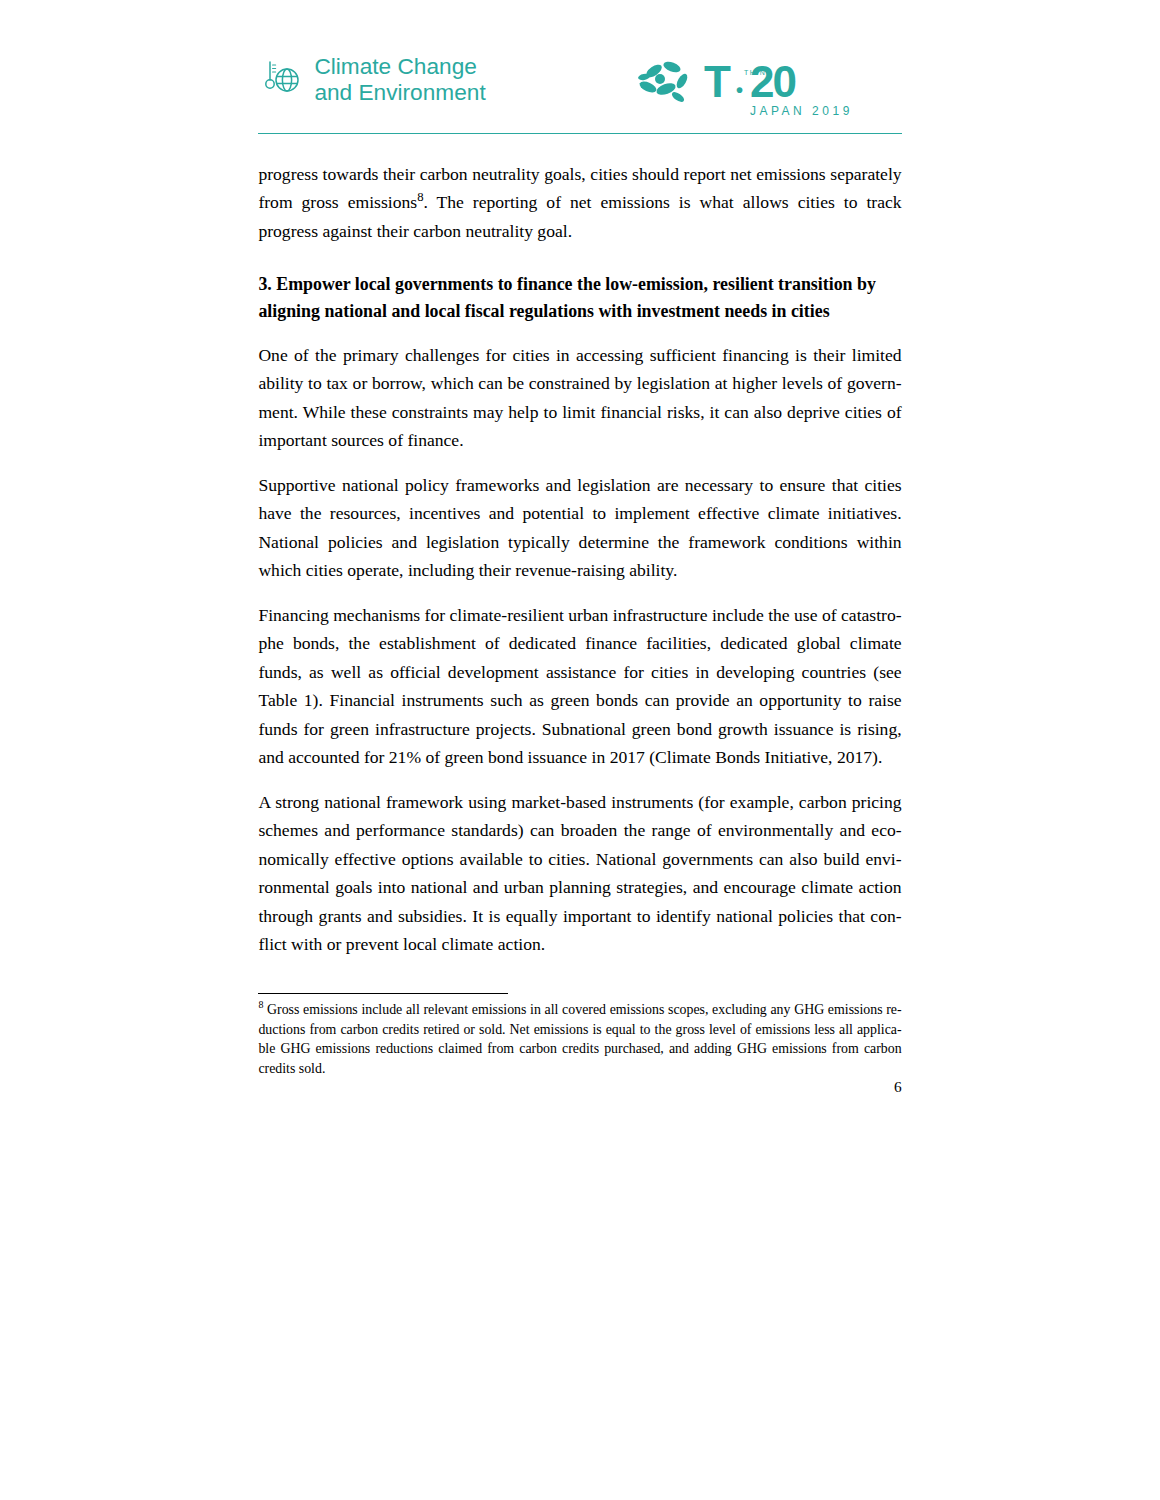Climate Change
and Environment
T • 20 THINK JAPAN 2019
progress towards their carbon neutrality goals, cities should report net emissions separately from gross emissions8. The reporting of net emissions is what allows cities to track progress against their carbon neutrality goal.
3. Empower local governments to finance the low-emission, resilient transition by aligning national and local fiscal regulations with investment needs in cities
One of the primary challenges for cities in accessing sufficient financing is their limited ability to tax or borrow, which can be constrained by legislation at higher levels of government. While these constraints may help to limit financial risks, it can also deprive cities of important sources of finance.
Supportive national policy frameworks and legislation are necessary to ensure that cities have the resources, incentives and potential to implement effective climate initiatives. National policies and legislation typically determine the framework conditions within which cities operate, including their revenue-raising ability.
Financing mechanisms for climate-resilient urban infrastructure include the use of catastrophe bonds, the establishment of dedicated finance facilities, dedicated global climate funds, as well as official development assistance for cities in developing countries (see Table 1). Financial instruments such as green bonds can provide an opportunity to raise funds for green infrastructure projects. Subnational green bond growth issuance is rising, and accounted for 21% of green bond issuance in 2017 (Climate Bonds Initiative, 2017).
A strong national framework using market-based instruments (for example, carbon pricing schemes and performance standards) can broaden the range of environmentally and economically effective options available to cities. National governments can also build environmental goals into national and urban planning strategies, and encourage climate action through grants and subsidies. It is equally important to identify national policies that conflict with or prevent local climate action.
8 Gross emissions include all relevant emissions in all covered emissions scopes, excluding any GHG emissions reductions from carbon credits retired or sold. Net emissions is equal to the gross level of emissions less all applicable GHG emissions reductions claimed from carbon credits purchased, and adding GHG emissions from carbon credits sold.
6